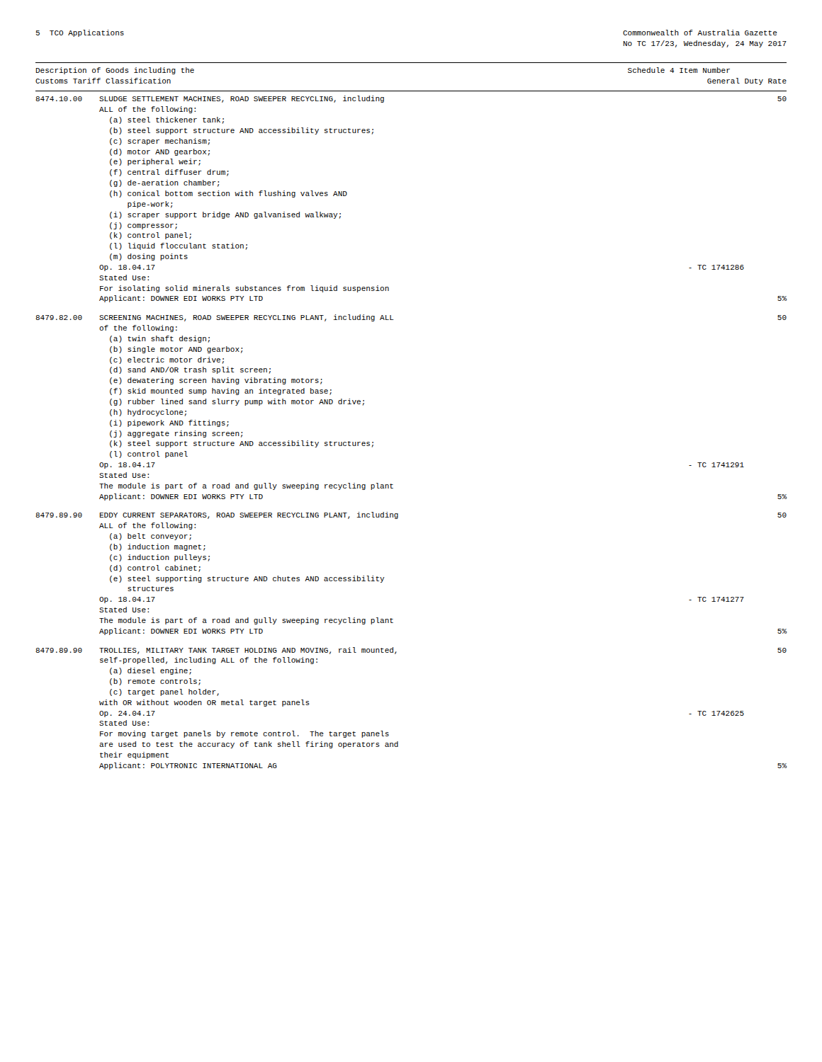5 TCO Applications
Commonwealth of Australia Gazette No TC 17/23, Wednesday, 24 May 2017
Description of Goods including the Customs Tariff Classification
Schedule 4 Item Number General Duty Rate
| 8474.10.00 | SLUDGE SETTLEMENT MACHINES, ROAD SWEEPER RECYCLING, including ALL of the following: (a) steel thickener tank; (b) steel support structure AND accessibility structures; (c) scraper mechanism; (d) motor AND gearbox; (e) peripheral weir; (f) central diffuser drum; (g) de-aeration chamber; (h) conical bottom section with flushing valves AND pipe-work; (i) scraper support bridge AND galvanised walkway; (j) compressor; (k) control panel; (l) liquid flocculant station; (m) dosing points | 50 |
| | Op. 18.04.17 - TC 1741286 | |
| | Stated Use: For isolating solid minerals substances from liquid suspension | |
| | Applicant: DOWNER EDI WORKS PTY LTD | 5% |
| 8479.82.00 | SCREENING MACHINES, ROAD SWEEPER RECYCLING PLANT, including ALL of the following: (a) twin shaft design; (b) single motor AND gearbox; (c) electric motor drive; (d) sand AND/OR trash split screen; (e) dewatering screen having vibrating motors; (f) skid mounted sump having an integrated base; (g) rubber lined sand slurry pump with motor AND drive; (h) hydrocyclone; (i) pipework AND fittings; (j) aggregate rinsing screen; (k) steel support structure AND accessibility structures; (l) control panel | 50 |
| | Op. 18.04.17 - TC 1741291 | |
| | Stated Use: The module is part of a road and gully sweeping recycling plant | |
| | Applicant: DOWNER EDI WORKS PTY LTD | 5% |
| 8479.89.90 | EDDY CURRENT SEPARATORS, ROAD SWEEPER RECYCLING PLANT, including ALL of the following: (a) belt conveyor; (b) induction magnet; (c) induction pulleys; (d) control cabinet; (e) steel supporting structure AND chutes AND accessibility structures | 50 |
| | Op. 18.04.17 - TC 1741277 | |
| | Stated Use: The module is part of a road and gully sweeping recycling plant | |
| | Applicant: DOWNER EDI WORKS PTY LTD | 5% |
| 8479.89.90 | TROLLIES, MILITARY TANK TARGET HOLDING AND MOVING, rail mounted, self-propelled, including ALL of the following: (a) diesel engine; (b) remote controls; (c) target panel holder, with OR without wooden OR metal target panels | 50 |
| | Op. 24.04.17 - TC 1742625 | |
| | Stated Use: For moving target panels by remote control. The target panels are used to test the accuracy of tank shell firing operators and their equipment | |
| | Applicant: POLYTRONIC INTERNATIONAL AG | 5% |